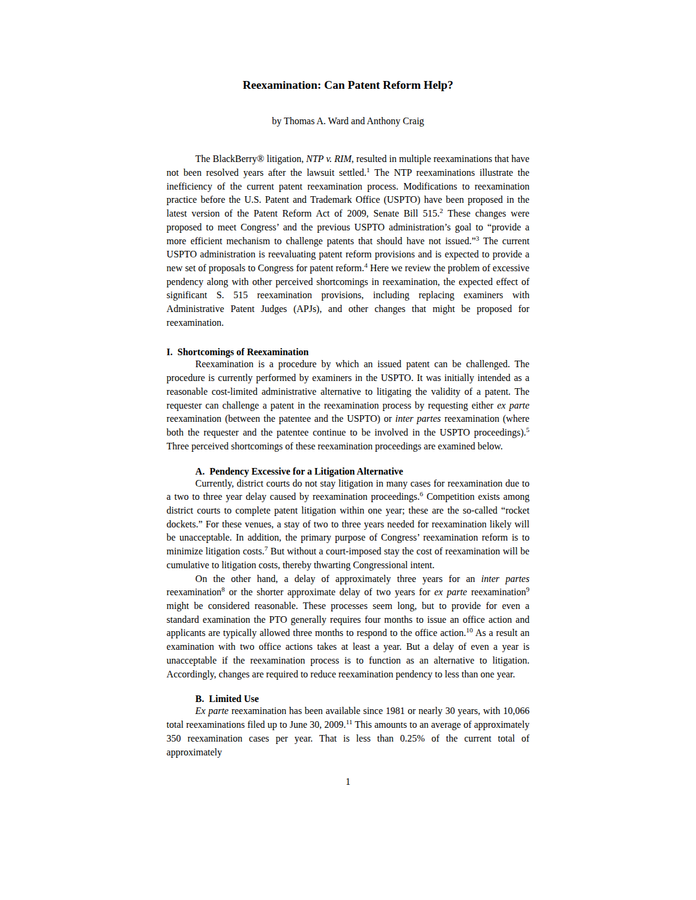Reexamination: Can Patent Reform Help?
by Thomas A. Ward and Anthony Craig
The BlackBerry® litigation, NTP v. RIM, resulted in multiple reexaminations that have not been resolved years after the lawsuit settled.1 The NTP reexaminations illustrate the inefficiency of the current patent reexamination process. Modifications to reexamination practice before the U.S. Patent and Trademark Office (USPTO) have been proposed in the latest version of the Patent Reform Act of 2009, Senate Bill 515.2 These changes were proposed to meet Congress’ and the previous USPTO administration’s goal to “provide a more efficient mechanism to challenge patents that should have not issued.”3 The current USPTO administration is reevaluating patent reform provisions and is expected to provide a new set of proposals to Congress for patent reform.4 Here we review the problem of excessive pendency along with other perceived shortcomings in reexamination, the expected effect of significant S. 515 reexamination provisions, including replacing examiners with Administrative Patent Judges (APJs), and other changes that might be proposed for reexamination.
I. Shortcomings of Reexamination
Reexamination is a procedure by which an issued patent can be challenged. The procedure is currently performed by examiners in the USPTO. It was initially intended as a reasonable cost-limited administrative alternative to litigating the validity of a patent. The requester can challenge a patent in the reexamination process by requesting either ex parte reexamination (between the patentee and the USPTO) or inter partes reexamination (where both the requester and the patentee continue to be involved in the USPTO proceedings).5 Three perceived shortcomings of these reexamination proceedings are examined below.
A. Pendency Excessive for a Litigation Alternative
Currently, district courts do not stay litigation in many cases for reexamination due to a two to three year delay caused by reexamination proceedings.6 Competition exists among district courts to complete patent litigation within one year; these are the so-called “rocket dockets.” For these venues, a stay of two to three years needed for reexamination likely will be unacceptable. In addition, the primary purpose of Congress’ reexamination reform is to minimize litigation costs.7 But without a court-imposed stay the cost of reexamination will be cumulative to litigation costs, thereby thwarting Congressional intent.
On the other hand, a delay of approximately three years for an inter partes reexamination8 or the shorter approximate delay of two years for ex parte reexamination9 might be considered reasonable. These processes seem long, but to provide for even a standard examination the PTO generally requires four months to issue an office action and applicants are typically allowed three months to respond to the office action.10 As a result an examination with two office actions takes at least a year. But a delay of even a year is unacceptable if the reexamination process is to function as an alternative to litigation. Accordingly, changes are required to reduce reexamination pendency to less than one year.
B. Limited Use
Ex parte reexamination has been available since 1981 or nearly 30 years, with 10,066 total reexaminations filed up to June 30, 2009.11 This amounts to an average of approximately 350 reexamination cases per year. That is less than 0.25% of the current total of approximately
1